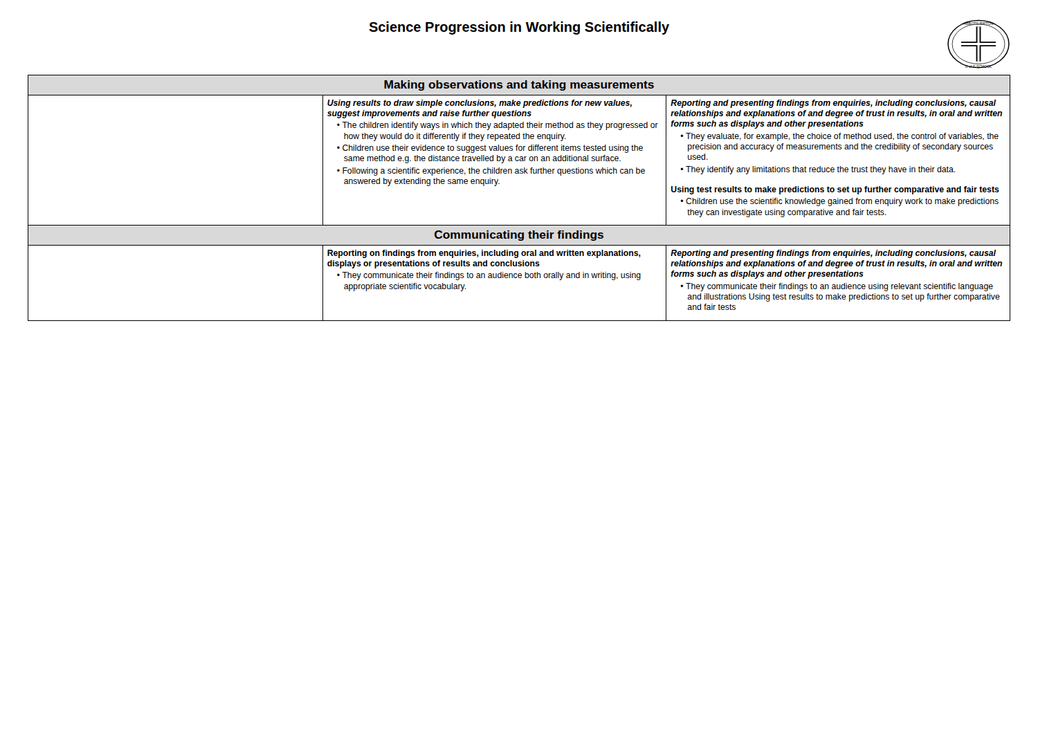Science Progression in Working Scientifically
ABBOTS RIPTON C of E SCHOOL
| Making observations and taking measurements |
| | Using results to draw simple conclusions, make predictions for new values, suggest improvements and raise further questions The children identify ways in which they adapted their method as they progressed or how they would do it differently if they repeated the enquiry. Children use their evidence to suggest values for different items tested using the same method e.g. the distance travelled by a car on an additional surface. Following a scientific experience, the children ask further questions which can be answered by extending the same enquiry. | Reporting and presenting findings from enquiries, including conclusions, causal relationships and explanations of and degree of trust in results, in oral and written forms such as displays and other presentations They evaluate, for example, the choice of method used, the control of variables, the precision and accuracy of measurements and the credibility of secondary sources used. They identify any limitations that reduce the trust they have in their data. Using test results to make predictions to set up further comparative and fair tests Children use the scientific knowledge gained from enquiry work to make predictions they can investigate using comparative and fair tests. |
| Communicating their findings |
| | Reporting on findings from enquiries, including oral and written explanations, displays or presentations of results and conclusions They communicate their findings to an audience both orally and in writing, using appropriate scientific vocabulary. | Reporting and presenting findings from enquiries, including conclusions, causal relationships and explanations of and degree of trust in results, in oral and written forms such as displays and other presentations They communicate their findings to an audience using relevant scientific language and illustrations Using test results to make predictions to set up further comparative and fair tests |